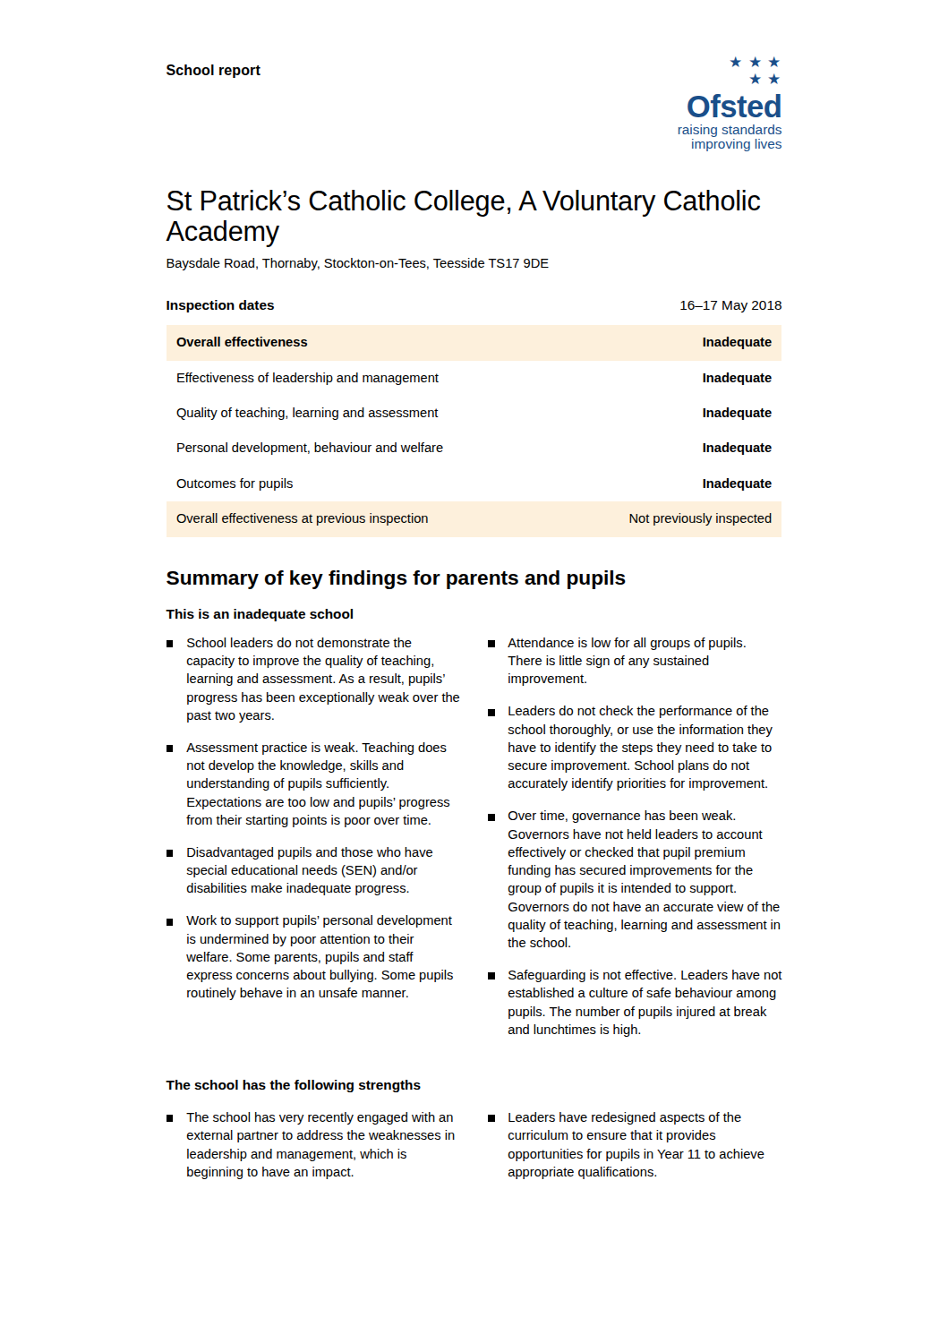School report
★ ★ ★
★ ★
Ofsted
raising standards
improving lives
St Patrick’s Catholic College, A Voluntary Catholic Academy
Baysdale Road, Thornaby, Stockton-on-Tees, Teesside TS17 9DE
Inspection dates
16–17 May 2018
| Overall effectiveness | Inadequate |
| Effectiveness of leadership and management | Inadequate |
| Quality of teaching, learning and assessment | Inadequate |
| Personal development, behaviour and welfare | Inadequate |
| Outcomes for pupils | Inadequate |
| Overall effectiveness at previous inspection | Not previously inspected |
Summary of key findings for parents and pupils
This is an inadequate school
School leaders do not demonstrate the capacity to improve the quality of teaching, learning and assessment. As a result, pupils’ progress has been exceptionally weak over the past two years.
Assessment practice is weak. Teaching does not develop the knowledge, skills and understanding of pupils sufficiently. Expectations are too low and pupils’ progress from their starting points is poor over time.
Disadvantaged pupils and those who have special educational needs (SEN) and/or disabilities make inadequate progress.
Work to support pupils’ personal development is undermined by poor attention to their welfare. Some parents, pupils and staff express concerns about bullying. Some pupils routinely behave in an unsafe manner.
Attendance is low for all groups of pupils. There is little sign of any sustained improvement.
Leaders do not check the performance of the school thoroughly, or use the information they have to identify the steps they need to take to secure improvement. School plans do not accurately identify priorities for improvement.
Over time, governance has been weak. Governors have not held leaders to account effectively or checked that pupil premium funding has secured improvements for the group of pupils it is intended to support. Governors do not have an accurate view of the quality of teaching, learning and assessment in the school.
Safeguarding is not effective. Leaders have not established a culture of safe behaviour among pupils. The number of pupils injured at break and lunchtimes is high.
The school has the following strengths
The school has very recently engaged with an external partner to address the weaknesses in leadership and management, which is beginning to have an impact.
Leaders have redesigned aspects of the curriculum to ensure that it provides opportunities for pupils in Year 11 to achieve appropriate qualifications.